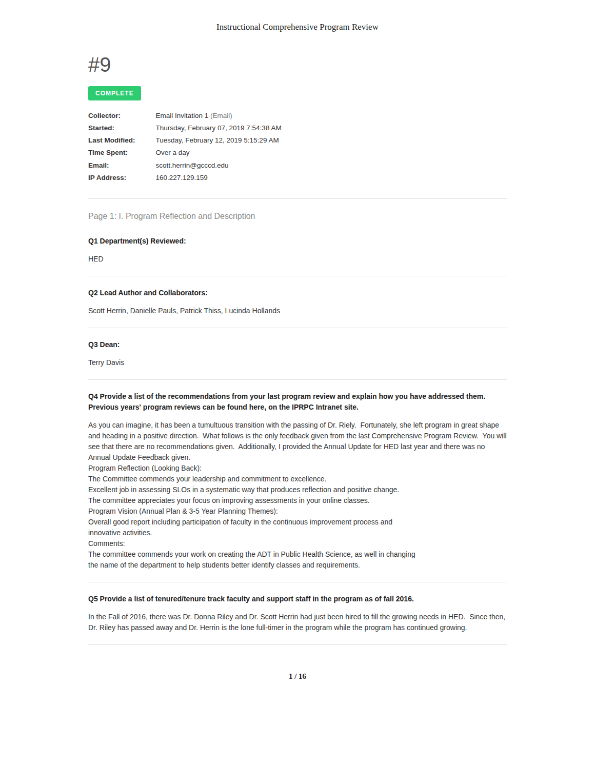Instructional Comprehensive Program Review
#9
COMPLETE
| Collector: | Email Invitation 1 (Email) |
| Started: | Thursday, February 07, 2019 7:54:38 AM |
| Last Modified: | Tuesday, February 12, 2019 5:15:29 AM |
| Time Spent: | Over a day |
| Email: | scott.herrin@gcccd.edu |
| IP Address: | 160.227.129.159 |
Page 1: I. Program Reflection and Description
Q1 Department(s) Reviewed:
HED
Q2 Lead Author and Collaborators:
Scott Herrin, Danielle Pauls, Patrick Thiss, Lucinda Hollands
Q3 Dean:
Terry Davis
Q4 Provide a list of the recommendations from your last program review and explain how you have addressed them. Previous years' program reviews can be found here, on the IPRPC Intranet site.
As you can imagine, it has been a tumultuous transition with the passing of Dr. Riely. Fortunately, she left program in great shape and heading in a positive direction. What follows is the only feedback given from the last Comprehensive Program Review. You will see that there are no recommendations given. Additionally, I provided the Annual Update for HED last year and there was no Annual Update Feedback given.
Program Reflection (Looking Back):
The Committee commends your leadership and commitment to excellence.
Excellent job in assessing SLOs in a systematic way that produces reflection and positive change.
The committee appreciates your focus on improving assessments in your online classes.
Program Vision (Annual Plan & 3-5 Year Planning Themes):
Overall good report including participation of faculty in the continuous improvement process and
innovative activities.
Comments:
The committee commends your work on creating the ADT in Public Health Science, as well in changing
the name of the department to help students better identify classes and requirements.
Q5 Provide a list of tenured/tenure track faculty and support staff in the program as of fall 2016.
In the Fall of 2016, there was Dr. Donna Riley and Dr. Scott Herrin had just been hired to fill the growing needs in HED. Since then, Dr. Riley has passed away and Dr. Herrin is the lone full-timer in the program while the program has continued growing.
1 / 16